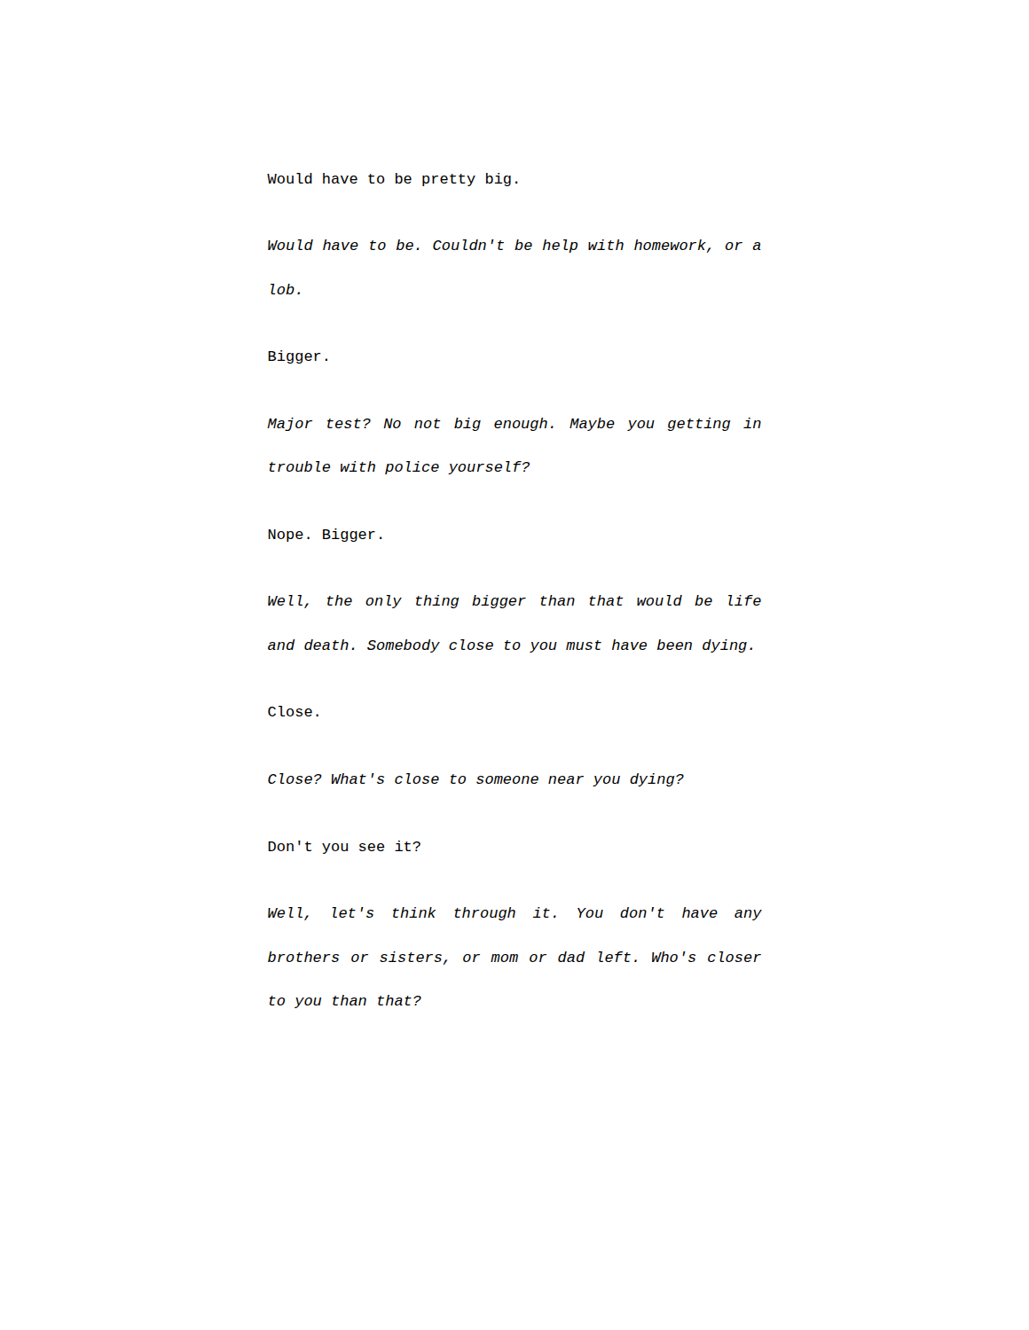Would have to be pretty big.
Would have to be. Couldn't be help with homework, or a lob.
Bigger.
Major test? No not big enough. Maybe you getting in trouble with police yourself?
Nope. Bigger.
Well, the only thing bigger than that would be life and death. Somebody close to you must have been dying.
Close.
Close? What's close to someone near you dying?
Don't you see it?
Well, let's think through it. You don't have any brothers or sisters, or mom or dad left. Who's closer to you than that?